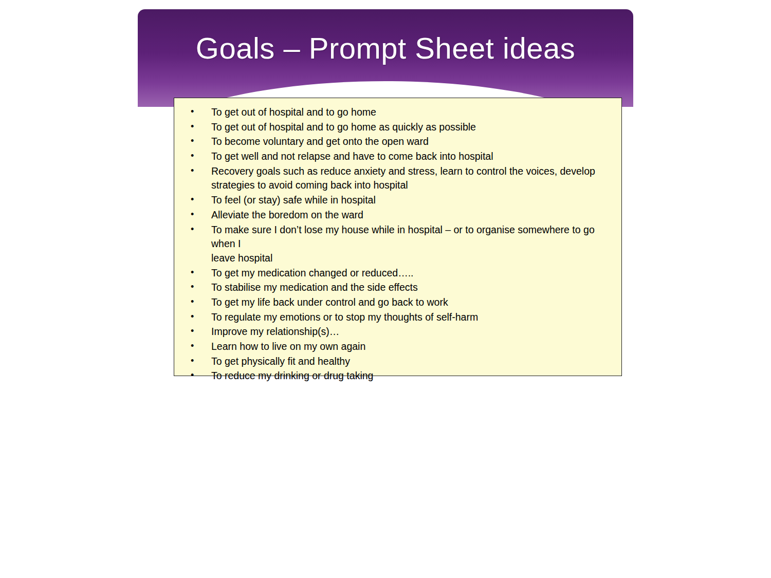Goals – Prompt Sheet ideas
To get out of hospital and to go home
To get out of hospital and to go home as quickly as possible
To become voluntary and get onto the open ward
To get well and not relapse and have to come back into hospital
Recovery goals such as reduce anxiety and stress, learn to control the voices, developstrategies to avoid coming back into hospital
To feel (or stay) safe while in hospital
Alleviate the boredom on the ward
To make sure I don’t lose my house while in hospital – or to organise somewhere to go when Ileave hospital
To get my medication changed or reduced…..
To stabilise my medication and the side effects
To get my life back under control and go back to work
To regulate my emotions or to stop my thoughts of self-harm
Improve my relationship(s)…
Learn how to live on my own again
To get physically fit and healthy
To reduce my drinking or drug taking
Go back to study / part time work
Sort out my financial problems
Get my car back
To help my wife, husband, family etc support me when I am discharged